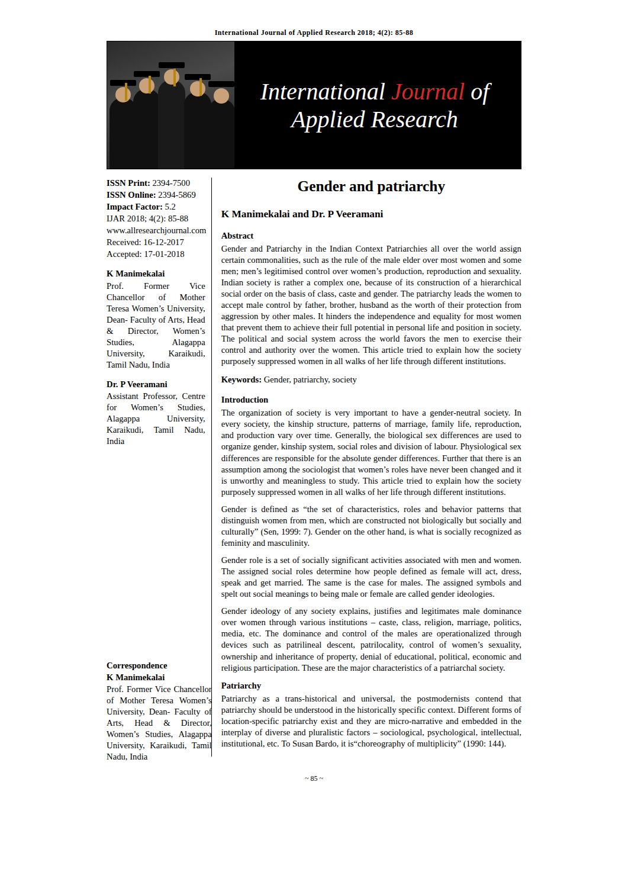International Journal of Applied Research 2018; 4(2): 85-88
International Journal of Applied Research
ISSN Print: 2394-7500
ISSN Online: 2394-5869
Impact Factor: 5.2
IJAR 2018; 4(2): 85-88
www.allresearchjournal.com
Received: 16-12-2017
Accepted: 17-01-2018
K Manimekalai
Prof. Former Vice Chancellor of Mother Teresa Women’s University, Dean- Faculty of Arts, Head & Director, Women’s Studies, Alagappa University, Karaikudi, Tamil Nadu, India
Dr. P Veeramani
Assistant Professor, Centre for Women’s Studies, Alagappa University, Karaikudi, Tamil Nadu, India
Gender and patriarchy
K Manimekalai and Dr. P Veeramani
Abstract
Gender and Patriarchy in the Indian Context Patriarchies all over the world assign certain commonalities, such as the rule of the male elder over most women and some men; men’s legitimised control over women’s production, reproduction and sexuality. Indian society is rather a complex one, because of its construction of a hierarchical social order on the basis of class, caste and gender. The patriarchy leads the women to accept male control by father, brother, husband as the worth of their protection from aggression by other males. It hinders the independence and equality for most women that prevent them to achieve their full potential in personal life and position in society. The political and social system across the world favors the men to exercise their control and authority over the women. This article tried to explain how the society purposely suppressed women in all walks of her life through different institutions.
Keywords: Gender, patriarchy, society
Introduction
The organization of society is very important to have a gender-neutral society. In every society, the kinship structure, patterns of marriage, family life, reproduction, and production vary over time. Generally, the biological sex differences are used to organize gender, kinship system, social roles and division of labour. Physiological sex differences are responsible for the absolute gender differences. Further that there is an assumption among the sociologist that women’s roles have never been changed and it is unworthy and meaningless to study. This article tried to explain how the society purposely suppressed women in all walks of her life through different institutions.
Gender is defined as “the set of characteristics, roles and behavior patterns that distinguish women from men, which are constructed not biologically but socially and culturally” (Sen, 1999: 7). Gender on the other hand, is what is socially recognized as feminity and masculinity.
Gender role is a set of socially significant activities associated with men and women. The assigned social roles determine how people defined as female will act, dress, speak and get married. The same is the case for males. The assigned symbols and spelt out social meanings to being male or female are called gender ideologies.
Gender ideology of any society explains, justifies and legitimates male dominance over women through various institutions – caste, class, religion, marriage, politics, media, etc. The dominance and control of the males are operationalized through devices such as patrilineal descent, patrilocality, control of women’s sexuality, ownership and inheritance of property, denial of educational, political, economic and religious participation. These are the major characteristics of a patriarchal society.
Patriarchy
Patriarchy as a trans-historical and universal, the postmodernists contend that patriarchy should be understood in the historically specific context. Different forms of location-specific patriarchy exist and they are micro-narrative and embedded in the interplay of diverse and pluralistic factors – sociological, psychological, intellectual, institutional, etc. To Susan Bardo, it is“choreography of multiplicity” (1990: 144).
Correspondence
K Manimekalai
Prof. Former Vice Chancellor of Mother Teresa Women’s University, Dean- Faculty of Arts, Head & Director, Women’s Studies, Alagappa University, Karaikudi, Tamil Nadu, India
~ 85 ~